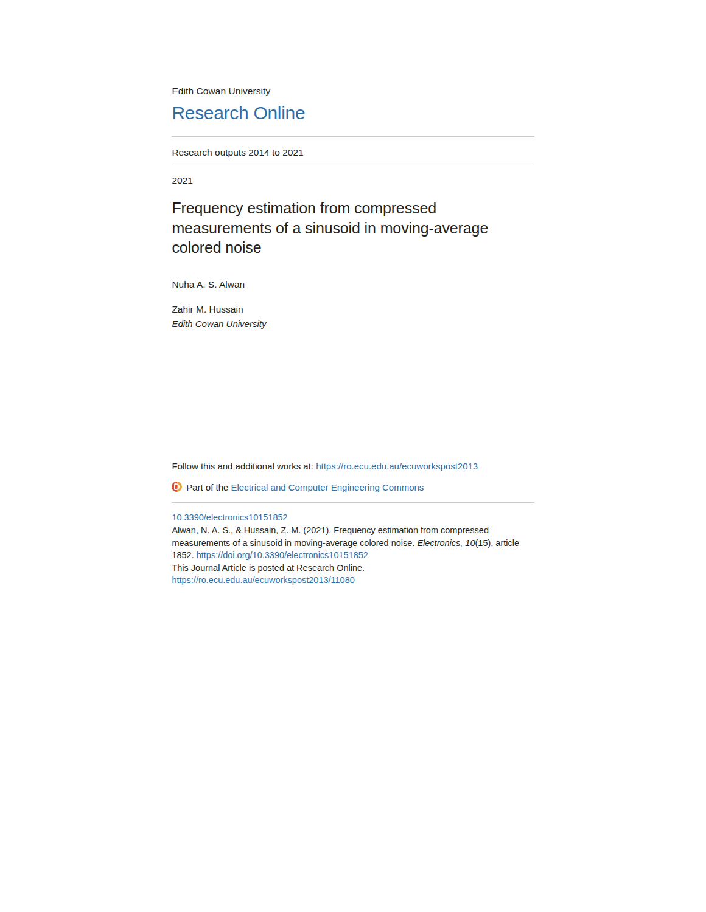Edith Cowan University
Research Online
Research outputs 2014 to 2021
2021
Frequency estimation from compressed measurements of a sinusoid in moving-average colored noise
Nuha A. S. Alwan
Zahir M. Hussain Edith Cowan University
Follow this and additional works at: https://ro.ecu.edu.au/ecuworkspost2013
Part of the Electrical and Computer Engineering Commons
10.3390/electronics10151852 Alwan, N. A. S., & Hussain, Z. M. (2021). Frequency estimation from compressed measurements of a sinusoid in moving-average colored noise. Electronics, 10(15), article 1852. https://doi.org/10.3390/electronics10151852
This Journal Article is posted at Research Online.
https://ro.ecu.edu.au/ecuworkspost2013/11080